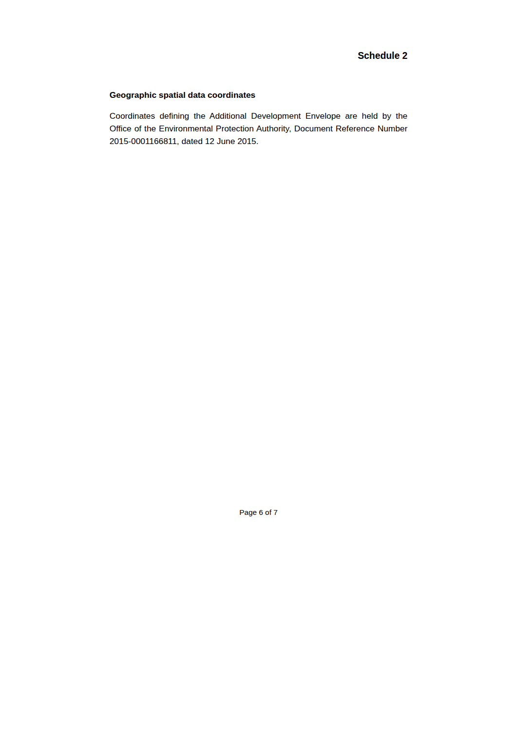Schedule 2
Geographic spatial data coordinates
Coordinates defining the Additional Development Envelope are held by the Office of the Environmental Protection Authority, Document Reference Number 2015-0001166811, dated 12 June 2015.
Page 6 of 7